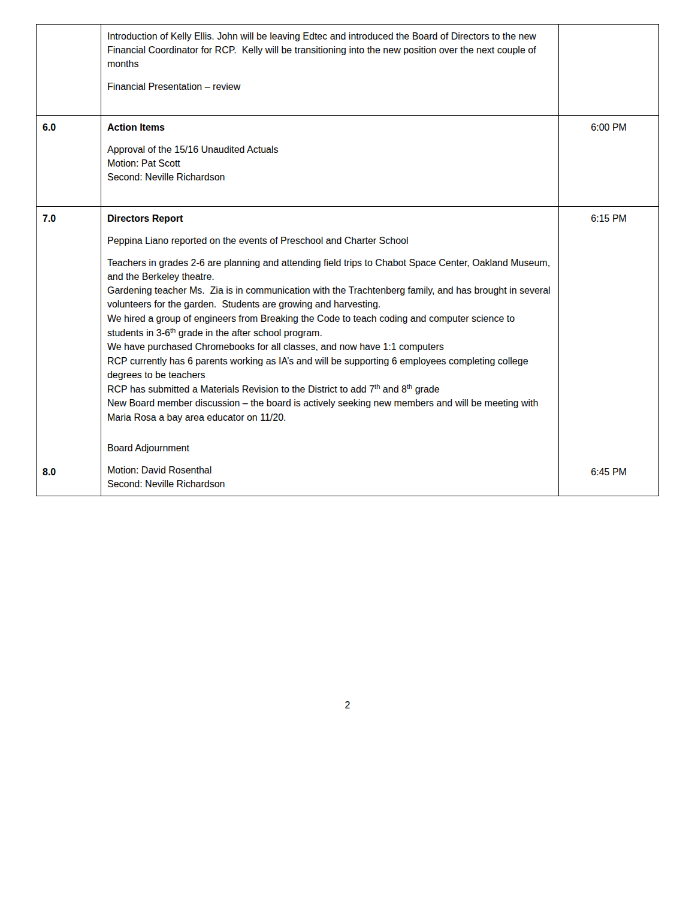| | Introduction of Kelly Ellis. John will be leaving Edtec and introduced the Board of Directors to the new Financial Coordinator for RCP. Kelly will be transitioning into the new position over the next couple of months Financial Presentation – review | |
| 6.0 | Action Items Approval of the 15/16 Unaudited Actuals Motion: Pat Scott Second: Neville Richardson | 6:00 PM |
| 7.0 8.0 | Directors Report Peppina Liano reported on the events of Preschool and Charter School Teachers in grades 2-6 are planning and attending field trips to Chabot Space Center, Oakland Museum, and the Berkeley theatre. Gardening teacher Ms. Zia is in communication with the Trachtenberg family, and has brought in several volunteers for the garden. Students are growing and harvesting. We hired a group of engineers from Breaking the Code to teach coding and computer science to students in 3-6 th grade in the after school program. We have purchased Chromebooks for all classes, and now have 1:1 computers RCP currently has 6 parents working as IA’s and will be supporting 6 employees completing college degrees to be teachers RCP has submitted a Materials Revision to the District to add 7 th and 8 th grade New Board member discussion – the board is actively seeking new members and will be meeting with Maria Rosa a bay area educator on 11/20. Board Adjournment Motion: David Rosenthal Second: Neville Richardson | 6:15 PM 6:45 PM |
2